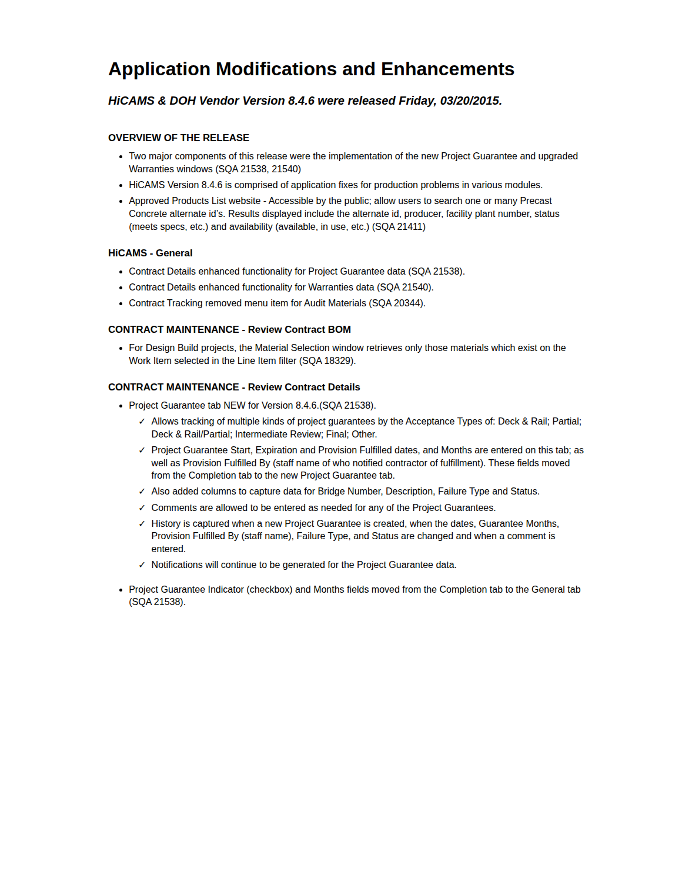Application Modifications and Enhancements
HiCAMS & DOH Vendor Version 8.4.6 were released Friday, 03/20/2015.
OVERVIEW OF THE RELEASE
Two major components of this release were the implementation of the new Project Guarantee and upgraded Warranties windows (SQA 21538, 21540)
HiCAMS Version 8.4.6 is comprised of application fixes for production problems in various modules.
Approved Products List website - Accessible by the public; allow users to search one or many Precast Concrete alternate id’s. Results displayed include the alternate id, producer, facility plant number, status (meets specs, etc.) and availability (available, in use, etc.) (SQA 21411)
HiCAMS - General
Contract Details enhanced functionality for Project Guarantee data (SQA 21538).
Contract Details enhanced functionality for Warranties data (SQA 21540).
Contract Tracking removed menu item for Audit Materials (SQA 20344).
CONTRACT MAINTENANCE - Review Contract BOM
For Design Build projects, the Material Selection window retrieves only those materials which exist on the Work Item selected in the Line Item filter (SQA 18329).
CONTRACT MAINTENANCE - Review Contract Details
Project Guarantee tab NEW for Version 8.4.6.(SQA 21538).
Allows tracking of multiple kinds of project guarantees by the Acceptance Types of: Deck & Rail; Partial; Deck & Rail/Partial; Intermediate Review; Final; Other.
Project Guarantee Start, Expiration and Provision Fulfilled dates, and Months are entered on this tab; as well as Provision Fulfilled By (staff name of who notified contractor of fulfillment). These fields moved from the Completion tab to the new Project Guarantee tab.
Also added columns to capture data for Bridge Number, Description, Failure Type and Status.
Comments are allowed to be entered as needed for any of the Project Guarantees.
History is captured when a new Project Guarantee is created, when the dates, Guarantee Months, Provision Fulfilled By (staff name), Failure Type, and Status are changed and when a comment is entered.
Notifications will continue to be generated for the Project Guarantee data.
Project Guarantee Indicator (checkbox) and Months fields moved from the Completion tab to the General tab (SQA 21538).